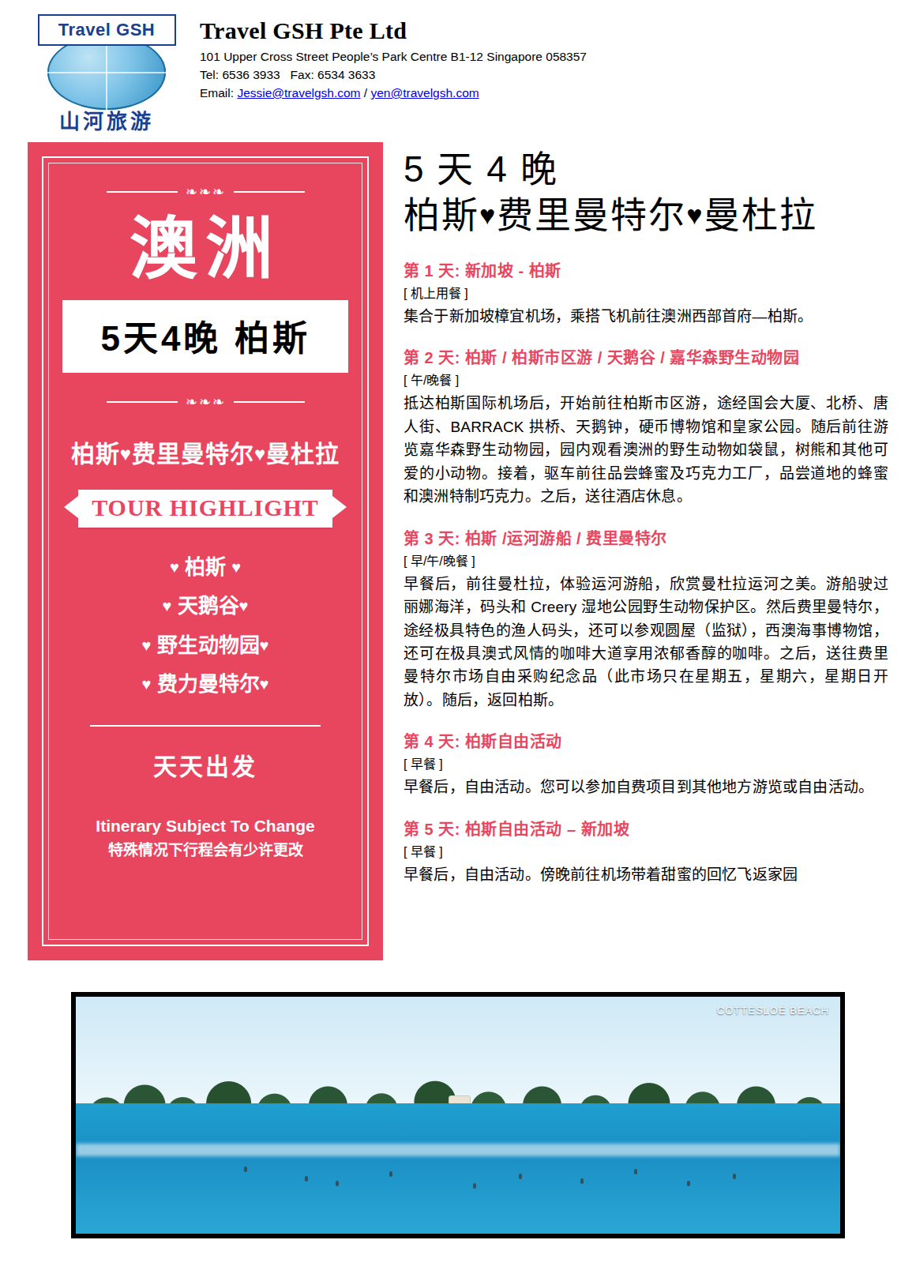Travel GSH
山河旅游
Travel GSH Pte Ltd
101 Upper Cross Street People’s Park Centre B1-12 Singapore 058357
Tel: 6536 3933 Fax: 6534 3633
Email: Jessie@travelgsh.com / yen@travelgsh.com
❧❧❧
澳洲
5天4晚 柏斯
❧❧❧
柏斯♥费里曼特尔♥曼杜拉
TOUR HIGHLIGHT
♥ 柏斯 ♥
♥ 天鹅谷♥
♥ 野生动物园♥
♥ 费力曼特尔♥
天天出发
Itinerary Subject To Change 特殊情况下行程会有少许更改
5 天 4 晚
柏斯♥费里曼特尔♥曼杜拉
第 1 天: 新加坡 - 柏斯
[ 机上用餐 ]
集合于新加坡樟宜机场，乘搭飞机前往澳洲西部首府—柏斯。
第 2 天: 柏斯 / 柏斯市区游 / 天鹅谷 / 嘉华森野生动物园
[ 午/晚餐 ]
抵达柏斯国际机场后，开始前往柏斯市区游，途经国会大厦、北桥、唐人街、BARRACK 拱桥、天鹅钟，硬币博物馆和皇家公园。随后前往游览嘉华森野生动物园，园内观看澳洲的野生动物如袋鼠，树熊和其他可爱的小动物。接着，驱车前往品尝蜂蜜及巧克力工厂，品尝道地的蜂蜜和澳洲特制巧克力。之后，送往酒店休息。
第 3 天: 柏斯 /运河游船 / 费里曼特尔
[ 早/午/晚餐 ]
早餐后，前往曼杜拉，体验运河游船，欣赏曼杜拉运河之美。游船驶过丽娜海洋，码头和 Creery 湿地公园野生动物保护区。然后费里曼特尔，途经极具特色的渔人码头，还可以参观圆屋（监狱），西澳海事博物馆，还可在极具澳式风情的咖啡大道享用浓郁香醇的咖啡。之后，送往费里曼特尔市场自由采购纪念品（此市场只在星期五，星期六，星期日开放）。随后，返回柏斯。
第 4 天: 柏斯自由活动
[ 早餐 ]
早餐后，自由活动。您可以参加自费项目到其他地方游览或自由活动。
第 5 天: 柏斯自由活动 – 新加坡
[ 早餐 ]
早餐后，自由活动。傍晚前往机场带着甜蜜的回忆飞返家园
COTTESLOE BEACH